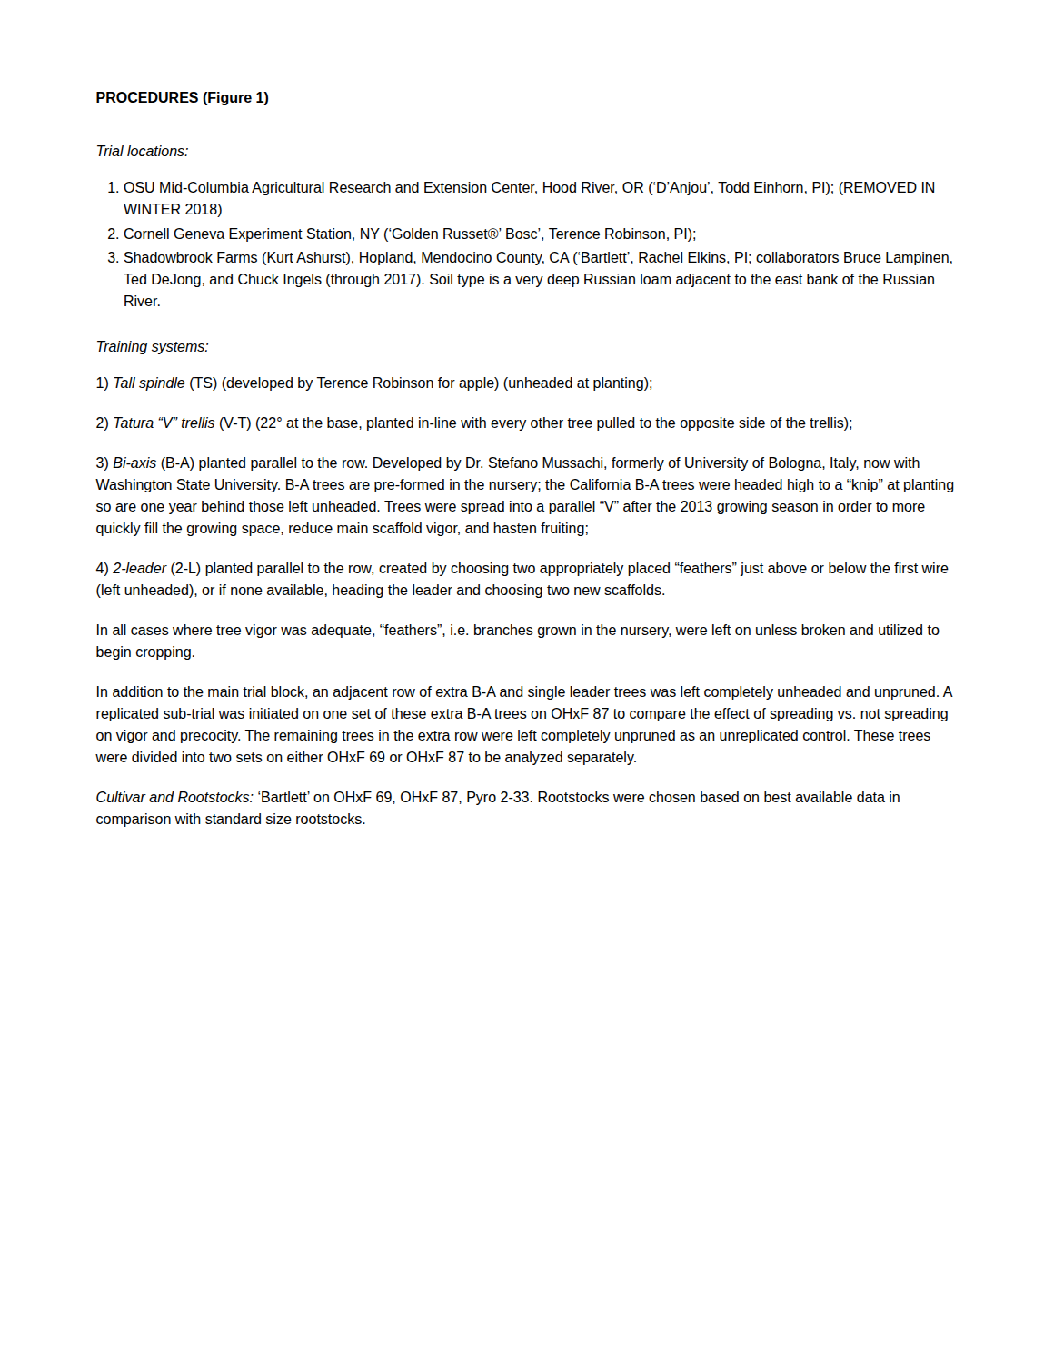PROCEDURES (Figure 1)
Trial locations:
OSU Mid-Columbia Agricultural Research and Extension Center, Hood River, OR (‘D’Anjou’, Todd Einhorn, PI); (REMOVED IN WINTER 2018)
Cornell Geneva Experiment Station, NY (‘Golden Russet®’ Bosc’, Terence Robinson, PI);
Shadowbrook Farms (Kurt Ashurst), Hopland, Mendocino County, CA (‘Bartlett’, Rachel Elkins, PI; collaborators Bruce Lampinen, Ted DeJong, and Chuck Ingels (through 2017). Soil type is a very deep Russian loam adjacent to the east bank of the Russian River.
Training systems:
1) Tall spindle (TS) (developed by Terence Robinson for apple) (unheaded at planting);
2) Tatura “V” trellis (V-T) (22° at the base, planted in-line with every other tree pulled to the opposite side of the trellis);
3) Bi-axis (B-A) planted parallel to the row. Developed by Dr. Stefano Mussachi, formerly of University of Bologna, Italy, now with Washington State University. B-A trees are pre-formed in the nursery; the California B-A trees were headed high to a “knip” at planting so are one year behind those left unheaded. Trees were spread into a parallel “V” after the 2013 growing season in order to more quickly fill the growing space, reduce main scaffold vigor, and hasten fruiting;
4) 2-leader (2-L) planted parallel to the row, created by choosing two appropriately placed “feathers” just above or below the first wire (left unheaded), or if none available, heading the leader and choosing two new scaffolds.
In all cases where tree vigor was adequate, “feathers”, i.e. branches grown in the nursery, were left on unless broken and utilized to begin cropping.
In addition to the main trial block, an adjacent row of extra B-A and single leader trees was left completely unheaded and unpruned. A replicated sub-trial was initiated on one set of these extra B-A trees on OHxF 87 to compare the effect of spreading vs. not spreading on vigor and precocity. The remaining trees in the extra row were left completely unpruned as an unreplicated control. These trees were divided into two sets on either OHxF 69 or OHxF 87 to be analyzed separately.
Cultivar and Rootstocks: ‘Bartlett’ on OHxF 69, OHxF 87, Pyro 2-33. Rootstocks were chosen based on best available data in comparison with standard size rootstocks.